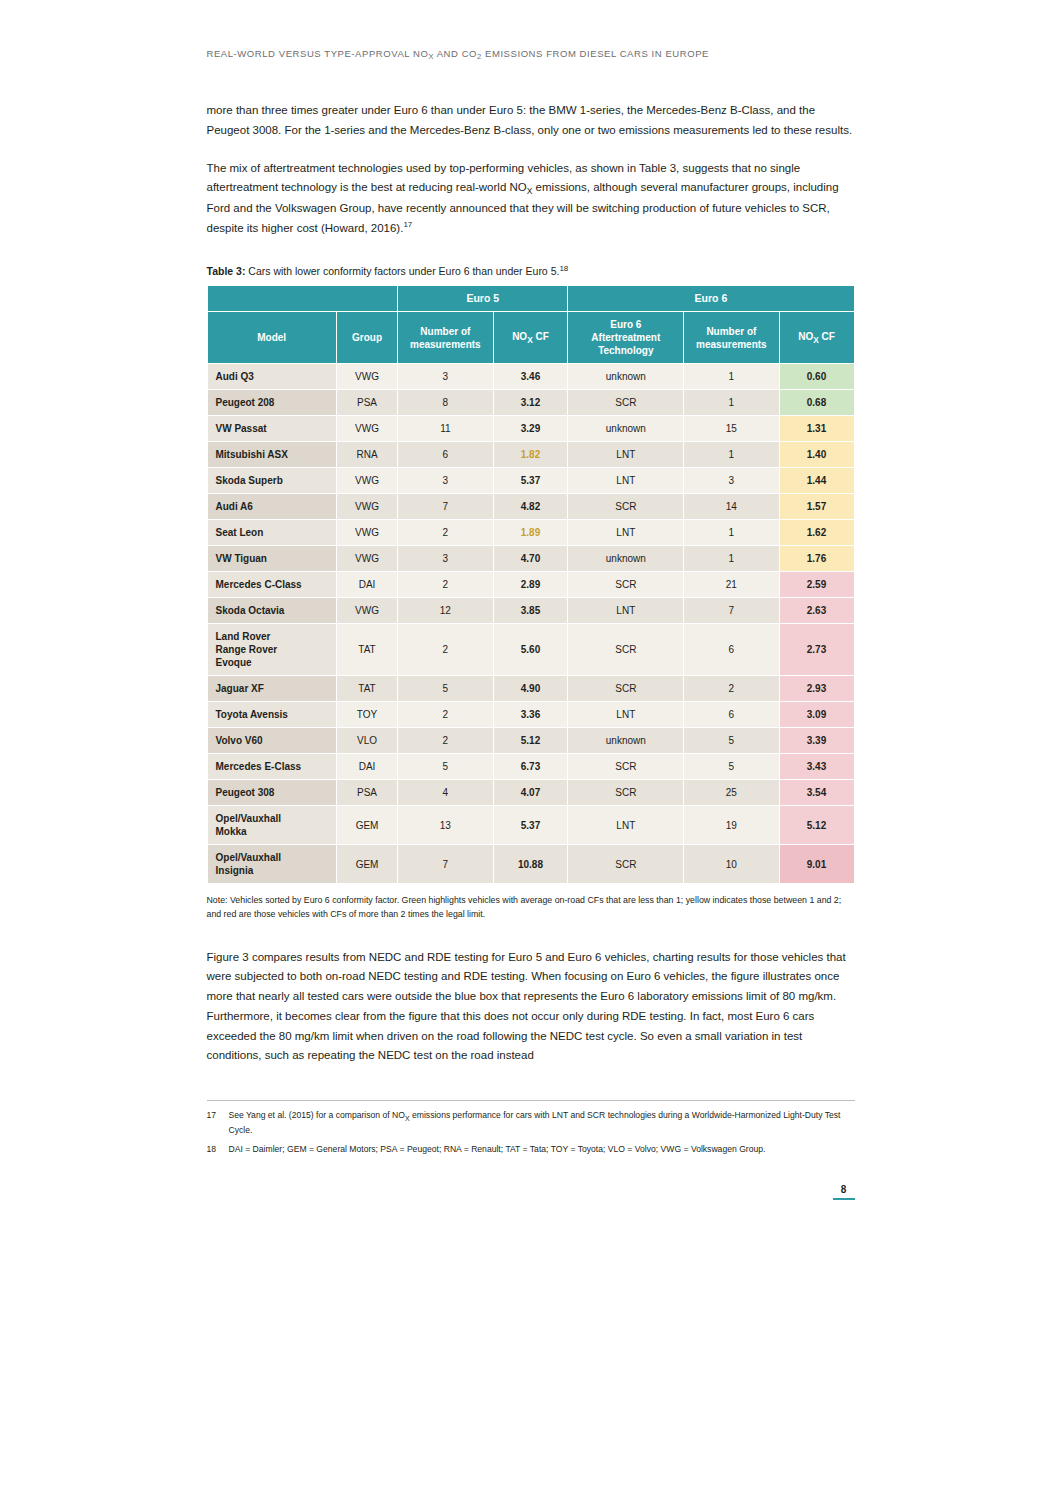REAL-WORLD VERSUS TYPE-APPROVAL NOX AND CO2 EMISSIONS FROM DIESEL CARS IN EUROPE
more than three times greater under Euro 6 than under Euro 5: the BMW 1-series, the Mercedes-Benz B-Class, and the Peugeot 3008. For the 1-series and the Mercedes-Benz B-class, only one or two emissions measurements led to these results.
The mix of aftertreatment technologies used by top-performing vehicles, as shown in Table 3, suggests that no single aftertreatment technology is the best at reducing real-world NOX emissions, although several manufacturer groups, including Ford and the Volkswagen Group, have recently announced that they will be switching production of future vehicles to SCR, despite its higher cost (Howard, 2016).17
Table 3: Cars with lower conformity factors under Euro 6 than under Euro 5.18
| | Euro 5 | Euro 6 |
| --- | --- | --- |
| Model | Group | Number of measurements | NO X CF | Euro 6 Aftertreatment Technology | Number of measurements | NO X CF |
| Audi Q3 | VWG | 3 | 3.46 | unknown | 1 | 0.60 |
| Peugeot 208 | PSA | 8 | 3.12 | SCR | 1 | 0.68 |
| VW Passat | VWG | 11 | 3.29 | unknown | 15 | 1.31 |
| Mitsubishi ASX | RNA | 6 | 1.82 | LNT | 1 | 1.40 |
| Skoda Superb | VWG | 3 | 5.37 | LNT | 3 | 1.44 |
| Audi A6 | VWG | 7 | 4.82 | SCR | 14 | 1.57 |
| Seat Leon | VWG | 2 | 1.89 | LNT | 1 | 1.62 |
| VW Tiguan | VWG | 3 | 4.70 | unknown | 1 | 1.76 |
| Mercedes C-Class | DAI | 2 | 2.89 | SCR | 21 | 2.59 |
| Skoda Octavia | VWG | 12 | 3.85 | LNT | 7 | 2.63 |
| Land Rover Range Rover Evoque | TAT | 2 | 5.60 | SCR | 6 | 2.73 |
| Jaguar XF | TAT | 5 | 4.90 | SCR | 2 | 2.93 |
| Toyota Avensis | TOY | 2 | 3.36 | LNT | 6 | 3.09 |
| Volvo V60 | VLO | 2 | 5.12 | unknown | 5 | 3.39 |
| Mercedes E-Class | DAI | 5 | 6.73 | SCR | 5 | 3.43 |
| Peugeot 308 | PSA | 4 | 4.07 | SCR | 25 | 3.54 |
| Opel/Vauxhall Mokka | GEM | 13 | 5.37 | LNT | 19 | 5.12 |
| Opel/Vauxhall Insignia | GEM | 7 | 10.88 | SCR | 10 | 9.01 |
Note: Vehicles sorted by Euro 6 conformity factor. Green highlights vehicles with average on-road CFs that are less than 1; yellow indicates those between 1 and 2; and red are those vehicles with CFs of more than 2 times the legal limit.
Figure 3 compares results from NEDC and RDE testing for Euro 5 and Euro 6 vehicles, charting results for those vehicles that were subjected to both on-road NEDC testing and RDE testing. When focusing on Euro 6 vehicles, the figure illustrates once more that nearly all tested cars were outside the blue box that represents the Euro 6 laboratory emissions limit of 80 mg/km. Furthermore, it becomes clear from the figure that this does not occur only during RDE testing. In fact, most Euro 6 cars exceeded the 80 mg/km limit when driven on the road following the NEDC test cycle. So even a small variation in test conditions, such as repeating the NEDC test on the road instead
17 See Yang et al. (2015) for a comparison of NOX emissions performance for cars with LNT and SCR technologies during a Worldwide-Harmonized Light-Duty Test Cycle.
18 DAI = Daimler; GEM = General Motors; PSA = Peugeot; RNA = Renault; TAT = Tata; TOY = Toyota; VLO = Volvo; VWG = Volkswagen Group.
8